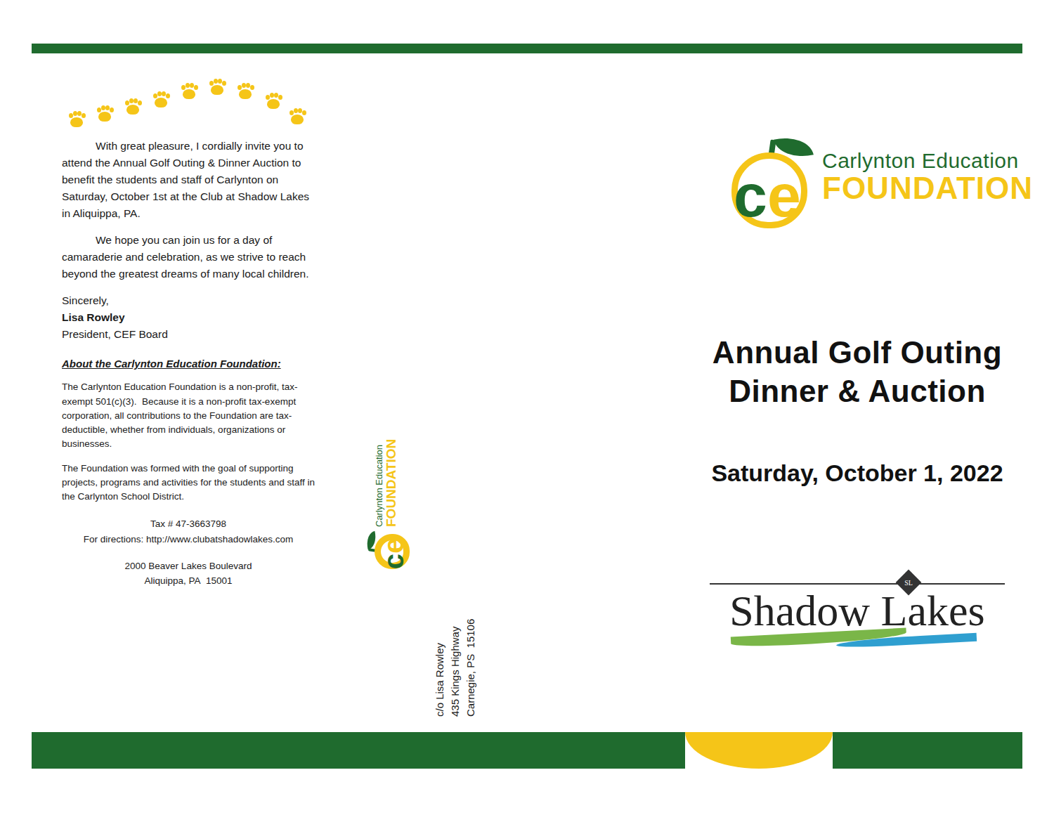With great pleasure, I cordially invite you to attend the Annual Golf Outing & Dinner Auction to benefit the students and staff of Carlynton on Saturday, October 1st at the Club at Shadow Lakes in Aliquippa, PA.
We hope you can join us for a day of camaraderie and celebration, as we strive to reach beyond the greatest dreams of many local children.
Sincerely,
Lisa Rowley
President, CEF Board
About the Carlynton Education Foundation:
The Carlynton Education Foundation is a non-profit, tax-exempt 501(c)(3). Because it is a non-profit tax-exempt corporation, all contributions to the Foundation are tax-deductible, whether from individuals, organizations or businesses.
The Foundation was formed with the goal of supporting projects, programs and activities for the students and staff in the Carlynton School District.
Tax # 47-3663798
For directions: http://www.clubatshadowlakes.com
2000 Beaver Lakes Boulevard
Aliquippa, PA 15001
c e
Carlynton Education
FOUNDATION
c/o Lisa Rowley
435 Kings Highway
Carnegie, PS 15106
c e
Carlynton Education
FOUNDATION
Annual Golf Outing
Dinner & Auction
Saturday, October 1, 2022
Shadow Lakes